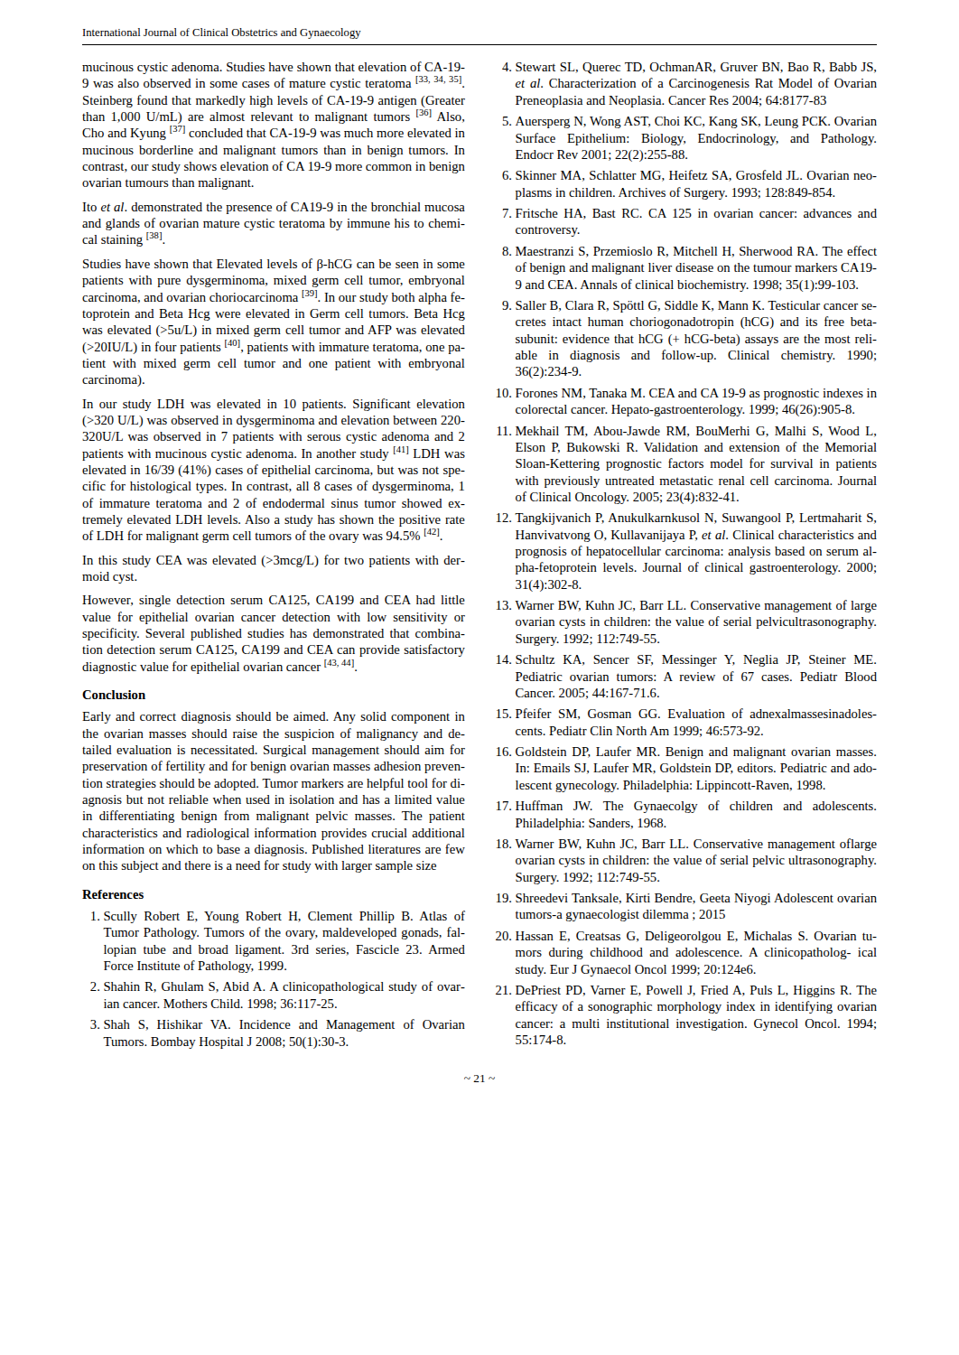International Journal of Clinical Obstetrics and Gynaecology
mucinous cystic adenoma. Studies have shown that elevation of CA-19-9 was also observed in some cases of mature cystic teratoma [33, 34, 35]. Steinberg found that markedly high levels of CA-19-9 antigen (Greater than 1,000 U/mL) are almost relevant to malignant tumors [36] Also, Cho and Kyung [37] concluded that CA-19-9 was much more elevated in mucinous borderline and malignant tumors than in benign tumors. In contrast, our study shows elevation of CA 19-9 more common in benign ovarian tumours than malignant.
Ito et al. demonstrated the presence of CA19-9 in the bronchial mucosa and glands of ovarian mature cystic teratoma by immune his to chemical staining [38].
Studies have shown that Elevated levels of β-hCG can be seen in some patients with pure dysgerminoma, mixed germ cell tumor, embryonal carcinoma, and ovarian choriocarcinoma [39]. In our study both alpha fetoprotein and Beta Hcg were elevated in Germ cell tumors. Beta Hcg was elevated (>5u/L) in mixed germ cell tumor and AFP was elevated (>20IU/L) in four patients [40], patients with immature teratoma, one patient with mixed germ cell tumor and one patient with embryonal carcinoma).
In our study LDH was elevated in 10 patients. Significant elevation (>320 U/L) was observed in dysgerminoma and elevation between 220-320U/L was observed in 7 patients with serous cystic adenoma and 2 patients with mucinous cystic adenoma. In another study [41] LDH was elevated in 16/39 (41%) cases of epithelial carcinoma, but was not specific for histological types. In contrast, all 8 cases of dysgerminoma, 1 of immature teratoma and 2 of endodermal sinus tumor showed extremely elevated LDH levels. Also a study has shown the positive rate of LDH for malignant germ cell tumors of the ovary was 94.5% [42].
In this study CEA was elevated (>3mcg/L) for two patients with dermoid cyst.
However, single detection serum CA125, CA199 and CEA had little value for epithelial ovarian cancer detection with low sensitivity or specificity. Several published studies has demonstrated that combination detection serum CA125, CA199 and CEA can provide satisfactory diagnostic value for epithelial ovarian cancer [43, 44].
Conclusion
Early and correct diagnosis should be aimed. Any solid component in the ovarian masses should raise the suspicion of malignancy and detailed evaluation is necessitated. Surgical management should aim for preservation of fertility and for benign ovarian masses adhesion prevention strategies should be adopted. Tumor markers are helpful tool for diagnosis but not reliable when used in isolation and has a limited value in differentiating benign from malignant pelvic masses. The patient characteristics and radiological information provides crucial additional information on which to base a diagnosis. Published literatures are few on this subject and there is a need for study with larger sample size
References
Scully Robert E, Young Robert H, Clement Phillip B. Atlas of Tumor Pathology. Tumors of the ovary, maldeveloped gonads, fallopian tube and broad ligament. 3rd series, Fascicle 23. Armed Force Institute of Pathology, 1999.
Shahin R, Ghulam S, Abid A. A clinicopathological study of ovarian cancer. Mothers Child. 1998; 36:117-25.
Shah S, Hishikar VA. Incidence and Management of Ovarian Tumors. Bombay Hospital J 2008; 50(1):30-3.
Stewart SL, Querec TD, OchmanAR, Gruver BN, Bao R, Babb JS, et al. Characterization of a Carcinogenesis Rat Model of Ovarian Preneoplasia and Neoplasia. Cancer Res 2004; 64:8177-83
Auersperg N, Wong AST, Choi KC, Kang SK, Leung PCK. Ovarian Surface Epithelium: Biology, Endocrinology, and Pathology. Endocr Rev 2001; 22(2):255-88.
Skinner MA, Schlatter MG, Heifetz SA, Grosfeld JL. Ovarian neoplasms in children. Archives of Surgery. 1993; 128:849-854.
Fritsche HA, Bast RC. CA 125 in ovarian cancer: advances and controversy.
Maestranzi S, Przemioslo R, Mitchell H, Sherwood RA. The effect of benign and malignant liver disease on the tumour markers CA19-9 and CEA. Annals of clinical biochemistry. 1998; 35(1):99-103.
Saller B, Clara R, Spöttl G, Siddle K, Mann K. Testicular cancer secretes intact human choriogonadotropin (hCG) and its free beta-subunit: evidence that hCG (+ hCG-beta) assays are the most reliable in diagnosis and follow-up. Clinical chemistry. 1990; 36(2):234-9.
Forones NM, Tanaka M. CEA and CA 19-9 as prognostic indexes in colorectal cancer. Hepato-gastroenterology. 1999; 46(26):905-8.
Mekhail TM, Abou-Jawde RM, BouMerhi G, Malhi S, Wood L, Elson P, Bukowski R. Validation and extension of the Memorial Sloan-Kettering prognostic factors model for survival in patients with previously untreated metastatic renal cell carcinoma. Journal of Clinical Oncology. 2005; 23(4):832-41.
Tangkijvanich P, Anukulkarnkusol N, Suwangool P, Lertmaharit S, Hanvivatvong O, Kullavanijaya P, et al. Clinical characteristics and prognosis of hepatocellular carcinoma: analysis based on serum alpha-fetoprotein levels. Journal of clinical gastroenterology. 2000; 31(4):302-8.
Warner BW, Kuhn JC, Barr LL. Conservative management of large ovarian cysts in children: the value of serial pelvicultrasonography. Surgery. 1992; 112:749-55.
Schultz KA, Sencer SF, Messinger Y, Neglia JP, Steiner ME. Pediatric ovarian tumors: A review of 67 cases. Pediatr Blood Cancer. 2005; 44:167-71.6.
Pfeifer SM, Gosman GG. Evaluation of adnexalmassesinadolescents. Pediatr Clin North Am 1999; 46:573-92.
Goldstein DP, Laufer MR. Benign and malignant ovarian masses. In: Emails SJ, Laufer MR, Goldstein DP, editors. Pediatric and adolescent gynecology. Philadelphia: Lippincott-Raven, 1998.
Huffman JW. The Gynaecolgy of children and adolescents. Philadelphia: Sanders, 1968.
Warner BW, Kuhn JC, Barr LL. Conservative management oflarge ovarian cysts in children: the value of serial pelvic ultrasonography. Surgery. 1992; 112:749-55.
Shreedevi Tanksale, Kirti Bendre, Geeta Niyogi Adolescent ovarian tumors-a gynaecologist dilemma ; 2015
Hassan E, Creatsas G, Deligeorolgou E, Michalas S. Ovarian tumors during childhood and adolescence. A clinicopatholog- ical study. Eur J Gynaecol Oncol 1999; 20:124e6.
DePriest PD, Varner E, Powell J, Fried A, Puls L, Higgins R. The efficacy of a sonographic morphology index in identifying ovarian cancer: a multi institutional investigation. Gynecol Oncol. 1994; 55:174-8.
~ 21 ~